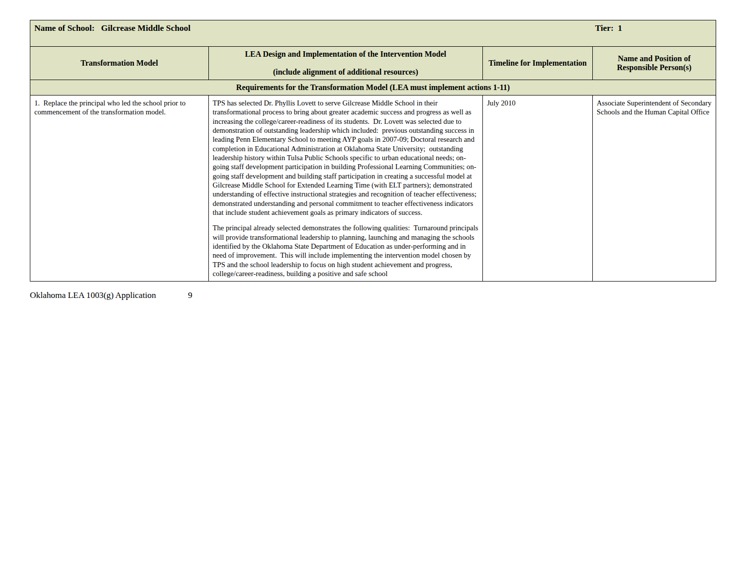| Name of School: Gilcrease Middle School Tier: 1 |
| Transformation Model | LEA Design and Implementation of the Intervention Model (include alignment of additional resources) | Timeline for Implementation | Name and Position of Responsible Person(s) |
| Requirements for the Transformation Model (LEA must implement actions 1-11) |
| 1. Replace the principal who led the school prior to commencement of the transformation model. | TPS has selected Dr. Phyllis Lovett to serve Gilcrease Middle School in their transformational process to bring about greater academic success and progress as well as increasing the college/career-readiness of its students. Dr. Lovett was selected due to demonstration of outstanding leadership which included: previous outstanding success in leading Penn Elementary School to meeting AYP goals in 2007-09; Doctoral research and completion in Educational Administration at Oklahoma State University; outstanding leadership history within Tulsa Public Schools specific to urban educational needs; on-going staff development participation in building Professional Learning Communities; on-going staff development and building staff participation in creating a successful model at Gilcrease Middle School for Extended Learning Time (with ELT partners); demonstrated understanding of effective instructional strategies and recognition of teacher effectiveness; demonstrated understanding and personal commitment to teacher effectiveness indicators that include student achievement goals as primary indicators of success. The principal already selected demonstrates the following qualities: Turnaround principals will provide transformational leadership to planning, launching and managing the schools identified by the Oklahoma State Department of Education as under-performing and in need of improvement. This will include implementing the intervention model chosen by TPS and the school leadership to focus on high student achievement and progress, college/career-readiness, building a positive and safe school | July 2010 | Associate Superintendent of Secondary Schools and the Human Capital Office |
Oklahoma LEA 1003(g) Application 9